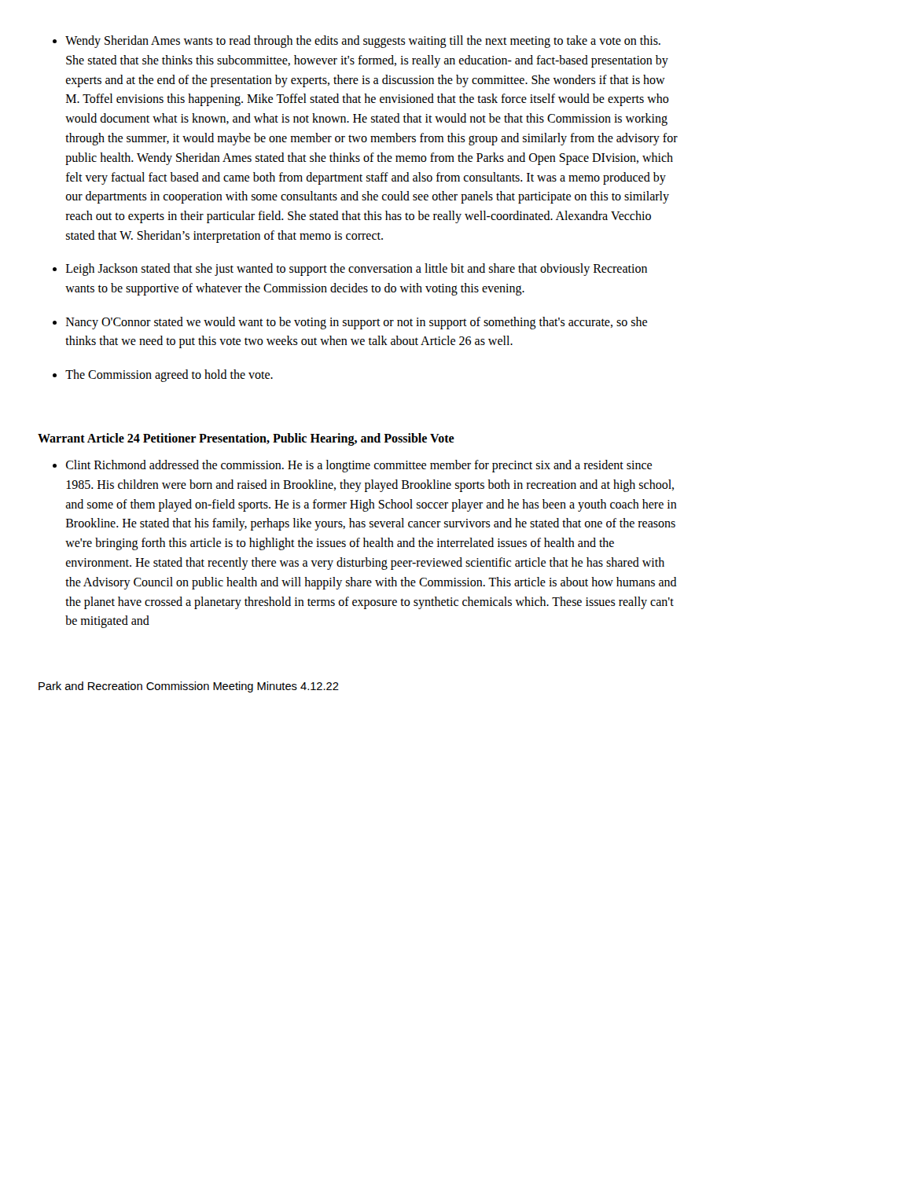Wendy Sheridan Ames wants to read through the edits and suggests waiting till the next meeting to take a vote on this. She stated that she thinks this subcommittee, however it's formed, is really an education- and fact-based presentation by experts and at the end of the presentation by experts, there is a discussion the by committee. She wonders if that is how M. Toffel envisions this happening. Mike Toffel stated that he envisioned that the task force itself would be experts who would document what is known, and what is not known. He stated that it would not be that this Commission is working through the summer, it would maybe be one member or two members from this group and similarly from the advisory for public health. Wendy Sheridan Ames stated that she thinks of the memo from the Parks and Open Space DIvision, which felt very factual fact based and came both from department staff and also from consultants. It was a memo produced by our departments in cooperation with some consultants and she could see other panels that participate on this to similarly reach out to experts in their particular field. She stated that this has to be really well-coordinated. Alexandra Vecchio stated that W. Sheridan’s interpretation of that memo is correct.
Leigh Jackson stated that she just wanted to support the conversation a little bit and share that obviously Recreation wants to be supportive of whatever the Commission decides to do with voting this evening.
Nancy O'Connor stated we would want to be voting in support or not in support of something that's accurate, so she thinks that we need to put this vote two weeks out when we talk about Article 26 as well.
The Commission agreed to hold the vote.
Warrant Article 24 Petitioner Presentation, Public Hearing, and Possible Vote
Clint Richmond addressed the commission. He is a longtime committee member for precinct six and a resident since 1985. His children were born and raised in Brookline, they played Brookline sports both in recreation and at high school, and some of them played on-field sports. He is a former High School soccer player and he has been a youth coach here in Brookline. He stated that his family, perhaps like yours, has several cancer survivors and he stated that one of the reasons we're bringing forth this article is to highlight the issues of health and the interrelated issues of health and the environment. He stated that recently there was a very disturbing peer-reviewed scientific article that he has shared with the Advisory Council on public health and will happily share with the Commission. This article is about how humans and the planet have crossed a planetary threshold in terms of exposure to synthetic chemicals which. These issues really can't be mitigated and
Park and Recreation Commission Meeting Minutes 4.12.22